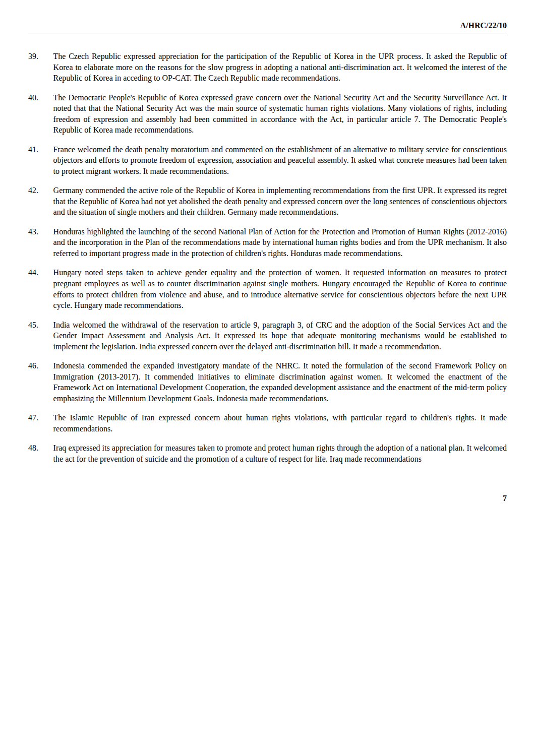A/HRC/22/10
39.
The Czech Republic expressed appreciation for the participation of the Republic of Korea in the UPR process. It asked the Republic of Korea to elaborate more on the reasons for the slow progress in adopting a national anti-discrimination act. It welcomed the interest of the Republic of Korea in acceding to OP-CAT. The Czech Republic made recommendations.
40.
The Democratic People's Republic of Korea expressed grave concern over the National Security Act and the Security Surveillance Act. It noted that that the National Security Act was the main source of systematic human rights violations. Many violations of rights, including freedom of expression and assembly had been committed in accordance with the Act, in particular article 7. The Democratic People's Republic of Korea made recommendations.
41.
France welcomed the death penalty moratorium and commented on the establishment of an alternative to military service for conscientious objectors and efforts to promote freedom of expression, association and peaceful assembly. It asked what concrete measures had been taken to protect migrant workers. It made recommendations.
42.
Germany commended the active role of the Republic of Korea in implementing recommendations from the first UPR. It expressed its regret that the Republic of Korea had not yet abolished the death penalty and expressed concern over the long sentences of conscientious objectors and the situation of single mothers and their children. Germany made recommendations.
43.
Honduras highlighted the launching of the second National Plan of Action for the Protection and Promotion of Human Rights (2012-2016) and the incorporation in the Plan of the recommendations made by international human rights bodies and from the UPR mechanism. It also referred to important progress made in the protection of children's rights. Honduras made recommendations.
44.
Hungary noted steps taken to achieve gender equality and the protection of women. It requested information on measures to protect pregnant employees as well as to counter discrimination against single mothers. Hungary encouraged the Republic of Korea to continue efforts to protect children from violence and abuse, and to introduce alternative service for conscientious objectors before the next UPR cycle. Hungary made recommendations.
45.
India welcomed the withdrawal of the reservation to article 9, paragraph 3, of CRC and the adoption of the Social Services Act and the Gender Impact Assessment and Analysis Act. It expressed its hope that adequate monitoring mechanisms would be established to implement the legislation. India expressed concern over the delayed anti-discrimination bill. It made a recommendation.
46.
Indonesia commended the expanded investigatory mandate of the NHRC. It noted the formulation of the second Framework Policy on Immigration (2013-2017). It commended initiatives to eliminate discrimination against women. It welcomed the enactment of the Framework Act on International Development Cooperation, the expanded development assistance and the enactment of the mid-term policy emphasizing the Millennium Development Goals. Indonesia made recommendations.
47.
The Islamic Republic of Iran expressed concern about human rights violations, with particular regard to children's rights. It made recommendations.
48.
Iraq expressed its appreciation for measures taken to promote and protect human rights through the adoption of a national plan. It welcomed the act for the prevention of suicide and the promotion of a culture of respect for life. Iraq made recommendations
7